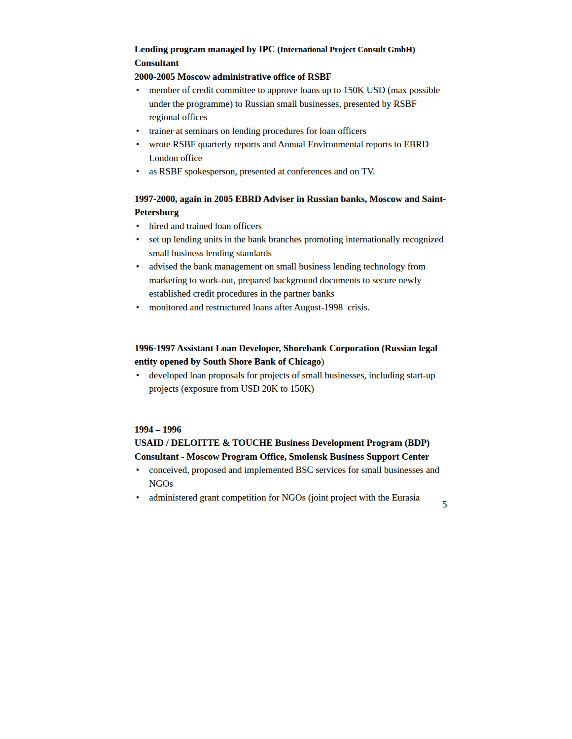Lending program managed by IPC (International Project Consult GmbH)
Consultant
2000-2005 Moscow administrative office of RSBF
member of credit committee to approve loans up to 150K USD (max possible under the programme) to Russian small businesses, presented by RSBF regional offices
trainer at seminars on lending procedures for loan officers
wrote RSBF quarterly reports and Annual Environmental reports to EBRD London office
as RSBF spokesperson, presented at conferences and on TV.
1997-2000, again in 2005 EBRD Adviser in Russian banks, Moscow and Saint-Petersburg
hired and trained loan officers
set up lending units in the bank branches promoting internationally recognized small business lending standards
advised the bank management on small business lending technology from marketing to work-out, prepared background documents to secure newly established credit procedures in the partner banks
monitored and restructured loans after August-1998 crisis.
1996-1997 Assistant Loan Developer, Shorebank Corporation (Russian legal entity opened by South Shore Bank of Chicago)
developed loan proposals for projects of small businesses, including start-up projects (exposure from USD 20K to 150K)
1994 – 1996
USAID / DELOITTE & TOUCHE Business Development Program (BDP)
Consultant - Moscow Program Office, Smolensk Business Support Center
conceived, proposed and implemented BSC services for small businesses and NGOs
administered grant competition for NGOs (joint project with the Eurasia
5